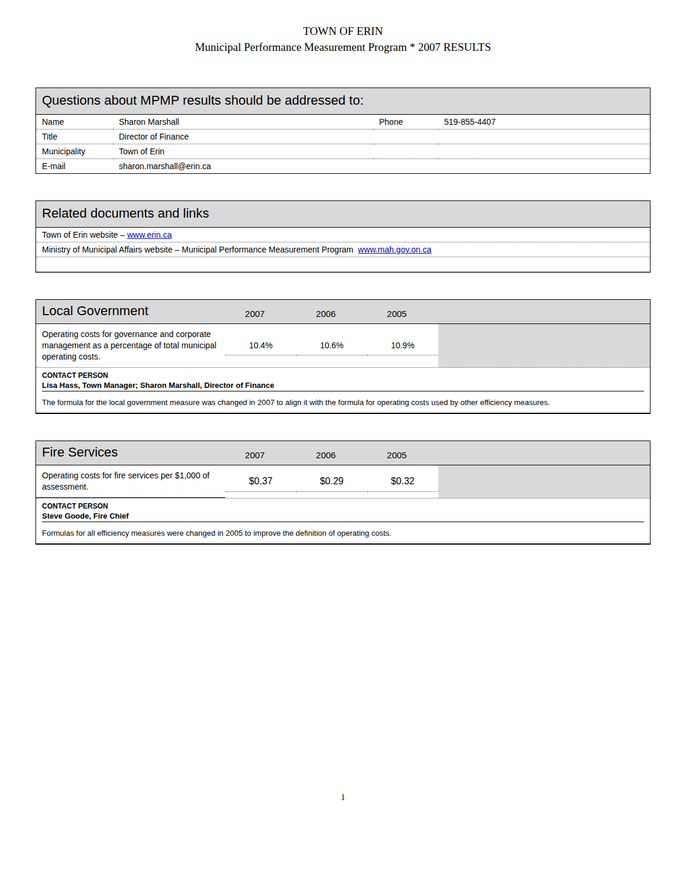TOWN OF ERIN
Municipal Performance Measurement Program * 2007 RESULTS
Questions about MPMP results should be addressed to:
| Name | Sharon Marshall | Phone | 519-855-4407 |
| Title | Director of Finance |
| Municipality | Town of Erin |
| E-mail | sharon.marshall@erin.ca |
Related documents and links
Town of Erin website – www.erin.ca
Ministry of Municipal Affairs website – Municipal Performance Measurement Program www.mah.gov.on.ca
Local Government 2007 2006 2005
Operating costs for governance and corporate management as a percentage of total municipal operating costs.
10.4%
10.6%
10.9%
CONTACT PERSON
Lisa Hass, Town Manager; Sharon Marshall, Director of Finance
The formula for the local government measure was changed in 2007 to align it with the formula for operating costs used by other efficiency measures.
Fire Services 2007 2006 2005
Operating costs for fire services per $1,000 of assessment.
$0.37
$0.29
$0.32
CONTACT PERSON
Steve Goode, Fire Chief
Formulas for all efficiency measures were changed in 2005 to improve the definition of operating costs.
1